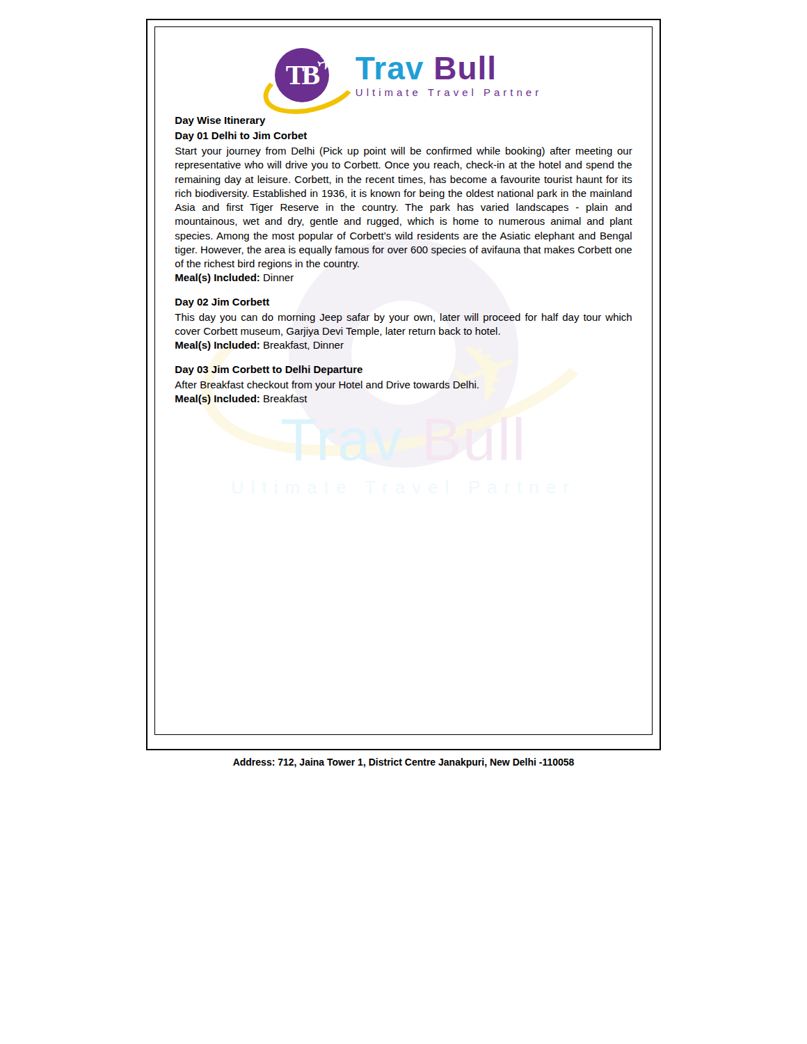✈
Trav Bull
Ultimate Travel Partner
TB
✈
Trav Bull
Ultimate Travel Partner
Day Wise Itinerary
Day 01 Delhi to Jim Corbet
Start your journey from Delhi (Pick up point will be confirmed while booking) after meeting our representative who will drive you to Corbett. Once you reach, check-in at the hotel and spend the remaining day at leisure. Corbett, in the recent times, has become a favourite tourist haunt for its rich biodiversity. Established in 1936, it is known for being the oldest national park in the mainland Asia and first Tiger Reserve in the country. The park has varied landscapes - plain and mountainous, wet and dry, gentle and rugged, which is home to numerous animal and plant species. Among the most popular of Corbett’s wild residents are the Asiatic elephant and Bengal tiger. However, the area is equally famous for over 600 species of avifauna that makes Corbett one of the richest bird regions in the country.
Meal(s) Included: Dinner
Day 02 Jim Corbett
This day you can do morning Jeep safar by your own, later will proceed for half day tour which cover Corbett museum, Garjiya Devi Temple, later return back to hotel.
Meal(s) Included: Breakfast, Dinner
Day 03 Jim Corbett to Delhi Departure
After Breakfast checkout from your Hotel and Drive towards Delhi.
Meal(s) Included: Breakfast
Address: 712, Jaina Tower 1, District Centre Janakpuri, New Delhi -110058